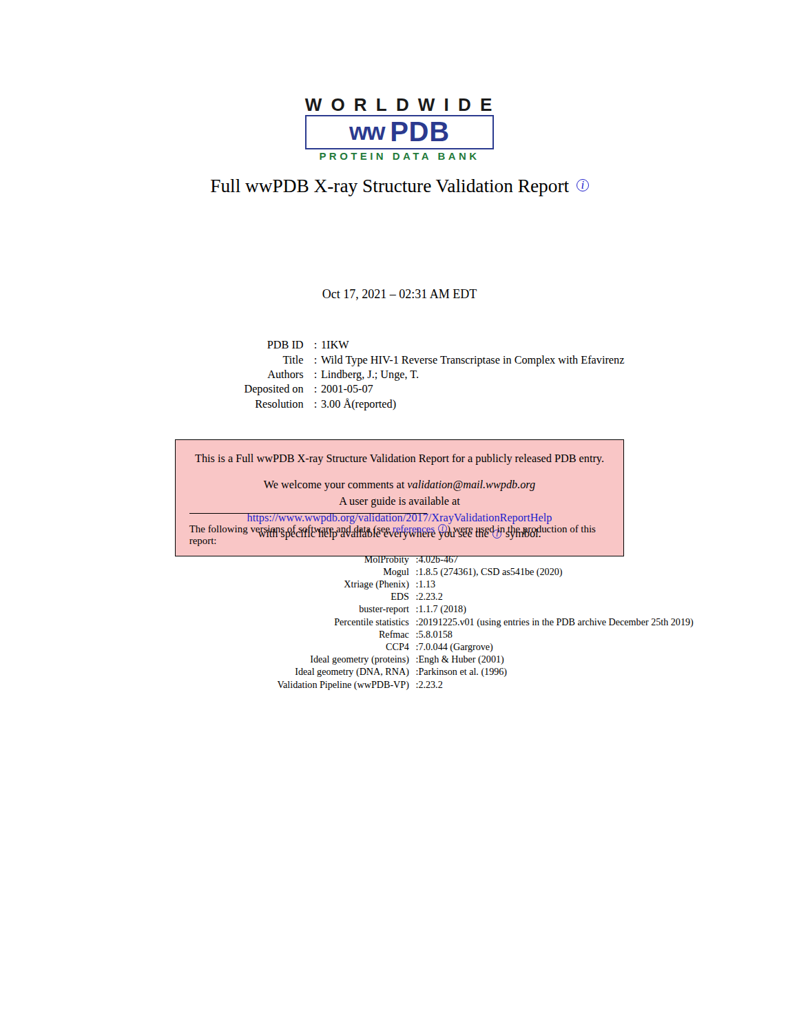W O R L D W I D E
ww PDB
PROTEIN DATA BANK
Full wwPDB X-ray Structure Validation Report i
Oct 17, 2021 – 02:31 AM EDT
| PDB ID | : | 1IKW |
| Title | : | Wild Type HIV-1 Reverse Transcriptase in Complex with Efavirenz |
| Authors | : | Lindberg, J.; Unge, T. |
| Deposited on | : | 2001-05-07 |
| Resolution | : | 3.00 Å(reported) |
This is a Full wwPDB X-ray Structure Validation Report for a publicly released PDB entry.
We welcome your comments at validation@mail.wwpdb.org
A user guide is available at
https://www.wwpdb.org/validation/2017/XrayValidationReportHelp
with specific help available everywhere you see the i symbol.
The following versions of software and data (see references i) were used in the production of this report:
| MolProbity | : | 4.02b-467 |
| Mogul | : | 1.8.5 (274361), CSD as541be (2020) |
| Xtriage (Phenix) | : | 1.13 |
| EDS | : | 2.23.2 |
| buster-report | : | 1.1.7 (2018) |
| Percentile statistics | : | 20191225.v01 (using entries in the PDB archive December 25th 2019) |
| Refmac | : | 5.8.0158 |
| CCP4 | : | 7.0.044 (Gargrove) |
| Ideal geometry (proteins) | : | Engh & Huber (2001) |
| Ideal geometry (DNA, RNA) | : | Parkinson et al. (1996) |
| Validation Pipeline (wwPDB-VP) | : | 2.23.2 |